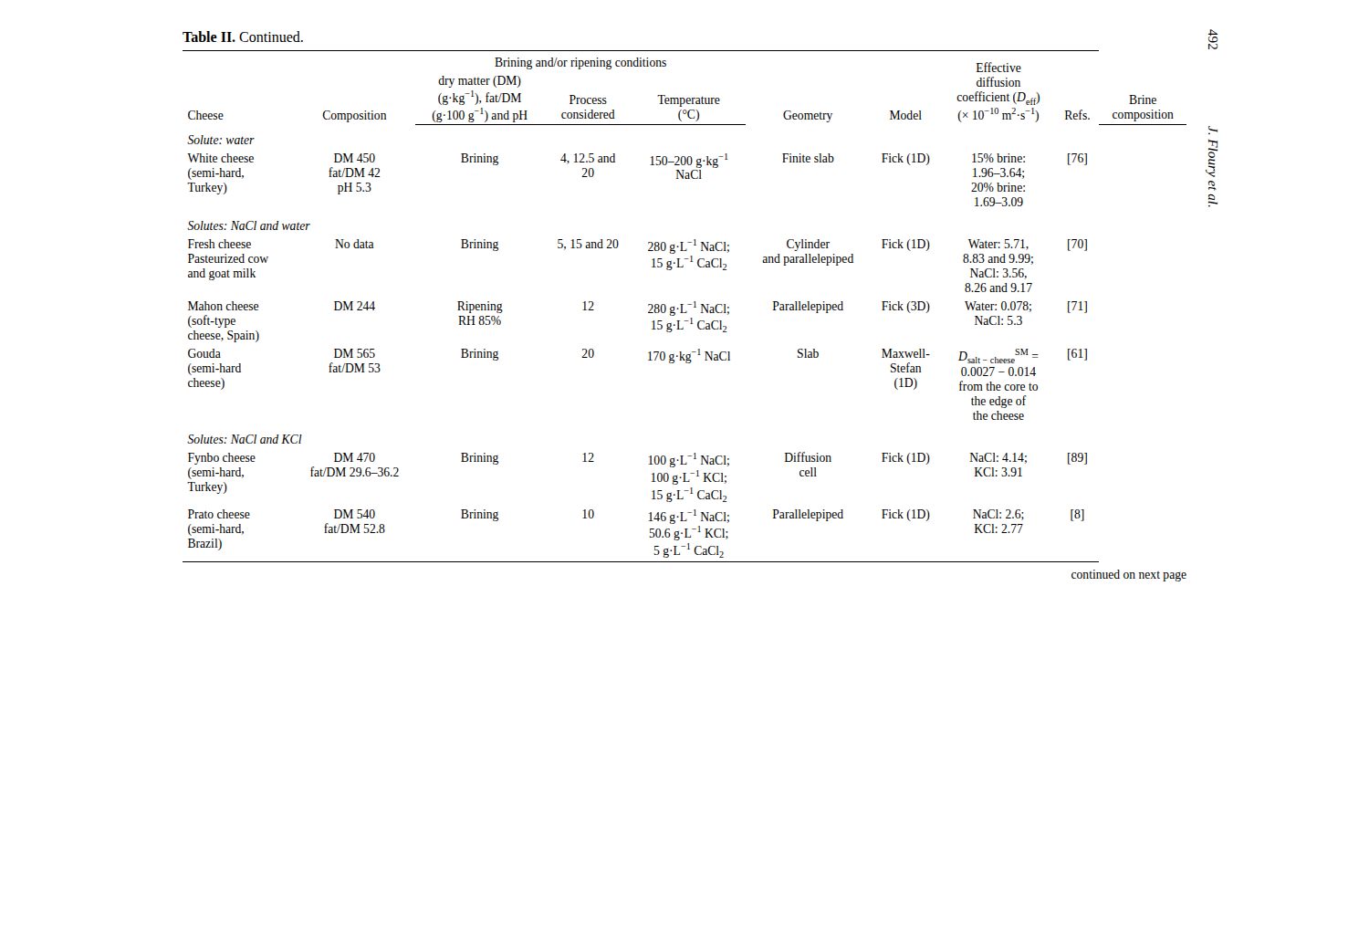492
J. Floury et al.
Table II. Continued.
| Cheese | Composition | Brining and/or ripening conditions | Geometry | Model | Effective diffusion coefficient ( D eff ) (× 10 −10 m 2 ·s −1 ) | Refs. |
| --- | --- | --- | --- | --- | --- | --- |
| dry matter (DM) (g·kg −1 ), fat/DM (g·100 g −1 ) and pH | Process considered | Temperature (°C) | Brine composition |
| Solute: water |
| White cheese (semi-hard, Turkey) | DM 450 fat/DM 42 pH 5.3 | Brining | 4, 12.5 and 20 | 150–200 g·kg −1 NaCl | Finite slab | Fick (1D) | 15% brine: 1.96–3.64; 20% brine: 1.69–3.09 | [76] |
| Solutes: NaCl and water |
| Fresh cheese Pasteurized cow and goat milk | No data | Brining | 5, 15 and 20 | 280 g·L −1 NaCl; 15 g·L −1 CaCl 2 | Cylinder and parallelepiped | Fick (1D) | Water: 5.71, 8.83 and 9.99; NaCl: 3.56, 8.26 and 9.17 | [70] |
| Mahon cheese (soft-type cheese, Spain) | DM 244 | Ripening RH 85% | 12 | 280 g·L −1 NaCl; 15 g·L −1 CaCl 2 | Parallelepiped | Fick (3D) | Water: 0.078; NaCl: 5.3 | [71] |
| Gouda (semi-hard cheese) | DM 565 fat/DM 53 | Brining | 20 | 170 g·kg −1 NaCl | Slab | Maxwell- Stefan (1D) | D salt − cheese SM = 0.0027 − 0.014 from the core to the edge of the cheese | [61] |
| Solutes: NaCl and KCl |
| Fynbo cheese (semi-hard, Turkey) | DM 470 fat/DM 29.6–36.2 | Brining | 12 | 100 g·L −1 NaCl; 100 g·L −1 KCl; 15 g·L −1 CaCl 2 | Diffusion cell | Fick (1D) | NaCl: 4.14; KCl: 3.91 | [89] |
| Prato cheese (semi-hard, Brazil) | DM 540 fat/DM 52.8 | Brining | 10 | 146 g·L −1 NaCl; 50.6 g·L −1 KCl; 5 g·L −1 CaCl 2 | Parallelepiped | Fick (1D) | NaCl: 2.6; KCl: 2.77 | [8] |
continued on next page